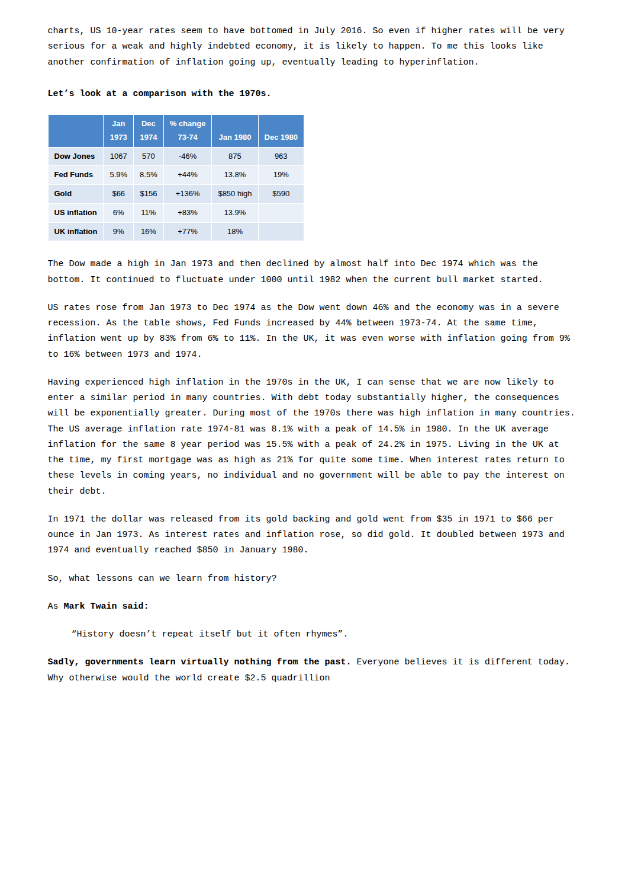charts, US 10-year rates seem to have bottomed in July 2016. So even if higher rates will be very serious for a weak and highly indebted economy, it is likely to happen. To me this looks like another confirmation of inflation going up, eventually leading to hyperinflation.
Let’s look at a comparison with the 1970s.
| | Jan 1973 | Dec 1974 | % change 73-74 | Jan 1980 | Dec 1980 |
| --- | --- | --- | --- | --- | --- |
| Dow Jones | 1067 | 570 | -46% | 875 | 963 |
| Fed Funds | 5.9% | 8.5% | +44% | 13.8% | 19% |
| Gold | $66 | $156 | +136% | $850 high | $590 |
| US inflation | 6% | 11% | +83% | 13.9% | |
| UK inflation | 9% | 16% | +77% | 18% | |
The Dow made a high in Jan 1973 and then declined by almost half into Dec 1974 which was the bottom. It continued to fluctuate under 1000 until 1982 when the current bull market started.
US rates rose from Jan 1973 to Dec 1974 as the Dow went down 46% and the economy was in a severe recession. As the table shows, Fed Funds increased by 44% between 1973-74. At the same time, inflation went up by 83% from 6% to 11%. In the UK, it was even worse with inflation going from 9% to 16% between 1973 and 1974.
Having experienced high inflation in the 1970s in the UK, I can sense that we are now likely to enter a similar period in many countries. With debt today substantially higher, the consequences will be exponentially greater. During most of the 1970s there was high inflation in many countries. The US average inflation rate 1974-81 was 8.1% with a peak of 14.5% in 1980. In the UK average inflation for the same 8 year period was 15.5% with a peak of 24.2% in 1975. Living in the UK at the time, my first mortgage was as high as 21% for quite some time. When interest rates return to these levels in coming years, no individual and no government will be able to pay the interest on their debt.
In 1971 the dollar was released from its gold backing and gold went from $35 in 1971 to $66 per ounce in Jan 1973. As interest rates and inflation rose, so did gold. It doubled between 1973 and 1974 and eventually reached $850 in January 1980.
So, what lessons can we learn from history?
As Mark Twain said:
“History doesn’t repeat itself but it often rhymes”.
Sadly, governments learn virtually nothing from the past. Everyone believes it is different today. Why otherwise would the world create $2.5 quadrillion